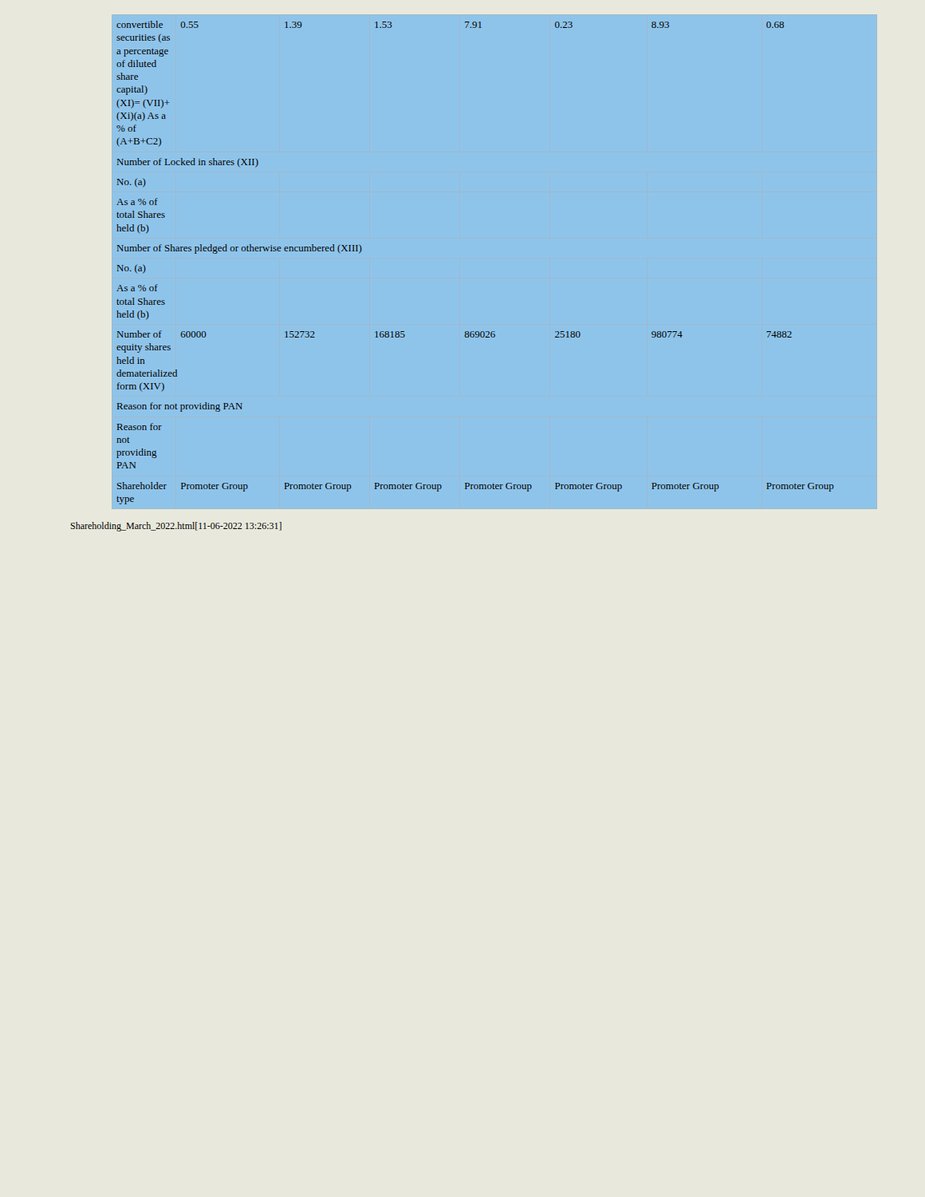| convertible securities (as a percentage of diluted share capital) (XI)= (VII)+(Xi)(a) As a % of (A+B+C2) | 0.55 | 1.39 | 1.53 | 7.91 | 0.23 | 8.93 | 0.68 |
| Number of Locked in shares (XII) |
| No. (a) | | | | | | | |
| As a % of total Shares held (b) | | | | | | | |
| Number of Shares pledged or otherwise encumbered (XIII) |
| No. (a) | | | | | | | |
| As a % of total Shares held (b) | | | | | | | |
| Number of equity shares held in dematerialized form (XIV) | 60000 | 152732 | 168185 | 869026 | 25180 | 980774 | 74882 |
| Reason for not providing PAN |
| Reason for not providing PAN | | | | | | | |
| Shareholder type | Promoter Group | Promoter Group | Promoter Group | Promoter Group | Promoter Group | Promoter Group | Promoter Group |
Shareholding_March_2022.html[11-06-2022 13:26:31]